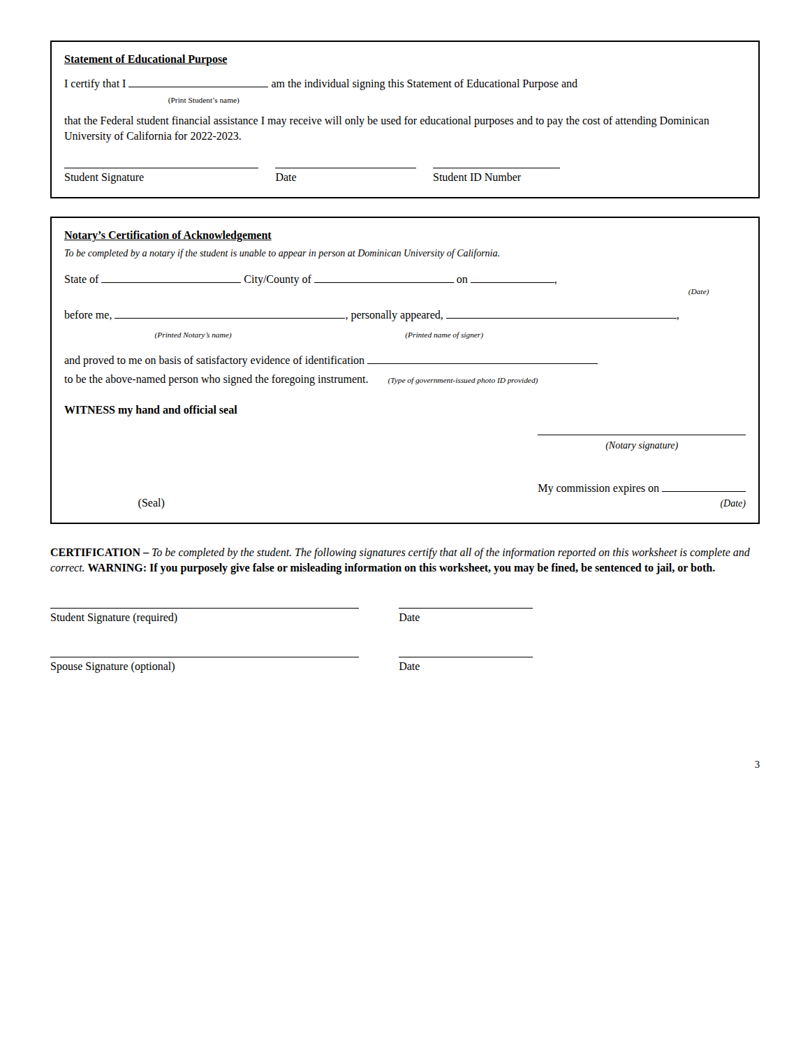Statement of Educational Purpose
I certify that I am the individual signing this Statement of Educational Purpose and
(Print Student’s name)
that the Federal student financial assistance I may receive will only be used for educational purposes and to pay the cost of attending Dominican University of California for 2022-2023.
Student Signature
Date
Student ID Number
Notary’s Certification of Acknowledgement
To be completed by a notary if the student is unable to appear in person at Dominican University of California.
State of City/County of on , (Date)
before me, , personally appeared, ,
(Printed Notary’s name) (Printed name of signer)
and proved to me on basis of satisfactory evidence of identification
to be the above-named person who signed the foregoing instrument. (Type of government-issued photo ID provided)
WITNESS my hand and official seal
(Notary signature)
(Seal)
My commission expires on (Date)
CERTIFICATION – To be completed by the student. The following signatures certify that all of the information reported on this worksheet is complete and correct. WARNING: If you purposely give false or misleading information on this worksheet, you may be fined, be sentenced to jail, or both.
Student Signature (required)
Date
Spouse Signature (optional)
Date
3